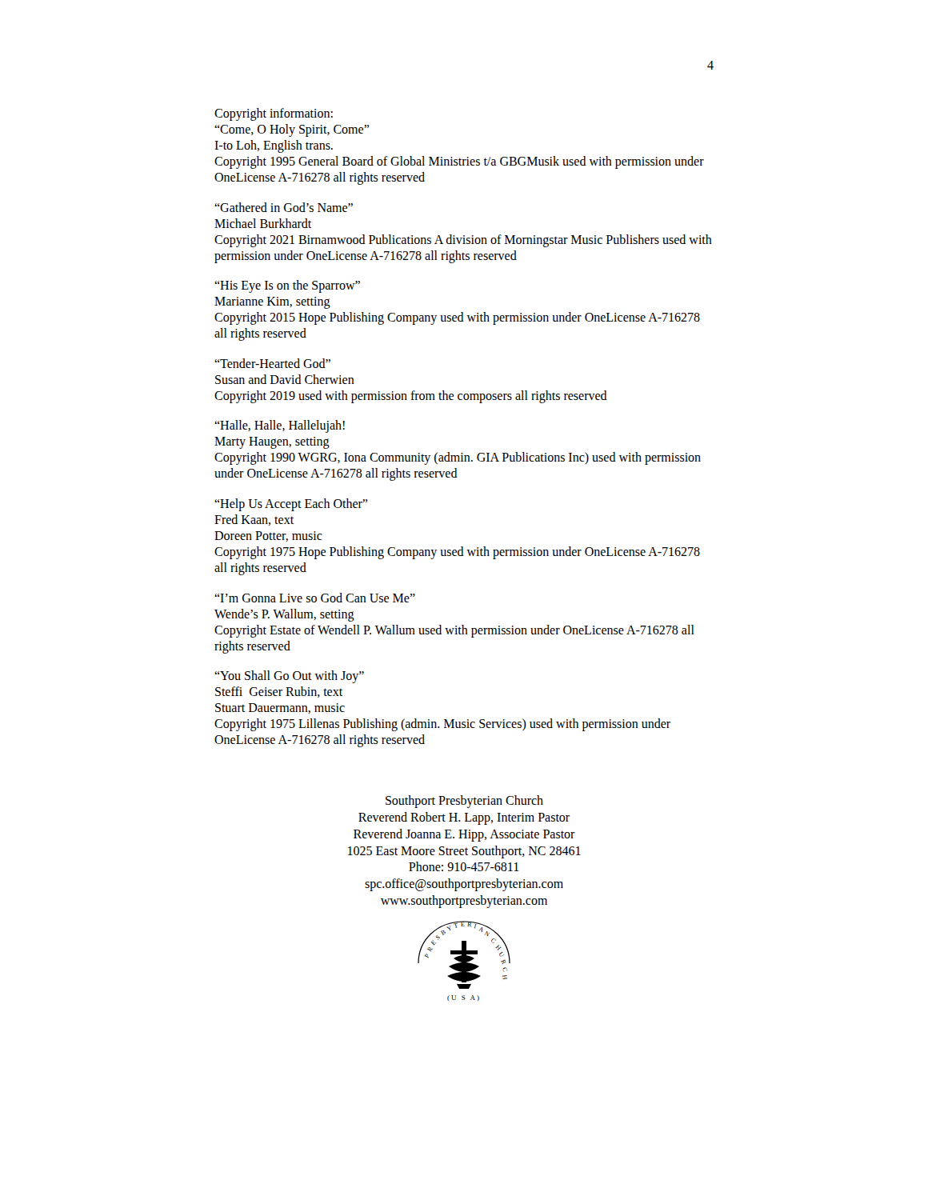4
Copyright information:
“Come, O Holy Spirit, Come”
I-to Loh, English trans.
Copyright 1995 General Board of Global Ministries t/a GBGMusik used with permission under OneLicense A-716278 all rights reserved
“Gathered in God’s Name”
Michael Burkhardt
Copyright 2021 Birnamwood Publications A division of Morningstar Music Publishers used with permission under OneLicense A-716278 all rights reserved
“His Eye Is on the Sparrow”
Marianne Kim, setting
Copyright 2015 Hope Publishing Company used with permission under OneLicense A-716278 all rights reserved
“Tender-Hearted God”
Susan and David Cherwien
Copyright 2019 used with permission from the composers all rights reserved
“Halle, Halle, Hallelujah!
Marty Haugen, setting
Copyright 1990 WGRG, Iona Community (admin. GIA Publications Inc) used with permission under OneLicense A-716278 all rights reserved
“Help Us Accept Each Other”
Fred Kaan, text
Doreen Potter, music
Copyright 1975 Hope Publishing Company used with permission under OneLicense A-716278 all rights reserved
“I’m Gonna Live so God Can Use Me”
Wende’s P. Wallum, setting
Copyright Estate of Wendell P. Wallum used with permission under OneLicense A-716278 all rights reserved
“You Shall Go Out with Joy”
Steffi Geiser Rubin, text
Stuart Dauermann, music
Copyright 1975 Lillenas Publishing (admin. Music Services) used with permission under OneLicense A-716278 all rights reserved
Southport Presbyterian Church
Reverend Robert H. Lapp, Interim Pastor
Reverend Joanna E. Hipp, Associate Pastor
1025 East Moore Street Southport, NC 28461
Phone: 910-457-6811
spc.office@southportpresbyterian.com
www.southportpresbyterian.com
P R E S B Y T E R I A N C H U R C H (U S A)